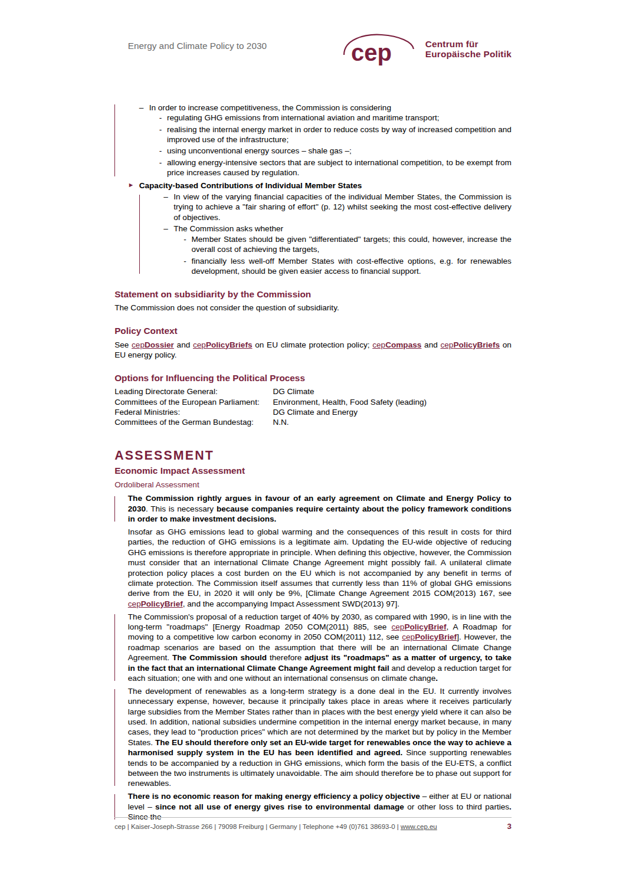Energy and Climate Policy to 2030
cep
Centrum für
Europäische Politik
In order to increase competitiveness, the Commission is considering
regulating GHG emissions from international aviation and maritime transport;
realising the internal energy market in order to reduce costs by way of increased competition and improved use of the infrastructure;
using unconventional energy sources – shale gas –;
allowing energy-intensive sectors that are subject to international competition, to be exempt from price increases caused by regulation.
Capacity-based Contributions of Individual Member States
In view of the varying financial capacities of the individual Member States, the Commission is trying to achieve a "fair sharing of effort" (p. 12) whilst seeking the most cost-effective delivery of objectives.
The Commission asks whether
Member States should be given "differentiated" targets; this could, however, increase the overall cost of achieving the targets,
financially less well-off Member States with cost-effective options, e.g. for renewables development, should be given easier access to financial support.
Statement on subsidiarity by the Commission
The Commission does not consider the question of subsidiarity.
Policy Context
See cepDossier and cepPolicyBriefs on EU climate protection policy; cepCompass and cepPolicyBriefs on EU energy policy.
Options for Influencing the Political Process
| Leading Directorate General: | DG Climate |
| Committees of the European Parliament: | Environment, Health, Food Safety (leading) |
| Federal Ministries: | DG Climate and Energy |
| Committees of the German Bundestag: | N.N. |
ASSESSMENT
Economic Impact Assessment
Ordoliberal Assessment
The Commission rightly argues in favour of an early agreement on Climate and Energy Policy to 2030. This is necessary because companies require certainty about the policy framework conditions in order to make investment decisions.
Insofar as GHG emissions lead to global warming and the consequences of this result in costs for third parties, the reduction of GHG emissions is a legitimate aim. Updating the EU-wide objective of reducing GHG emissions is therefore appropriate in principle. When defining this objective, however, the Commission must consider that an international Climate Change Agreement might possibly fail. A unilateral climate protection policy places a cost burden on the EU which is not accompanied by any benefit in terms of climate protection. The Commission itself assumes that currently less than 11% of global GHG emissions derive from the EU, in 2020 it will only be 9%, [Climate Change Agreement 2015 COM(2013) 167, see cepPolicyBrief, and the accompanying Impact Assessment SWD(2013) 97].
The Commission's proposal of a reduction target of 40% by 2030, as compared with 1990, is in line with the long-term "roadmaps" [Energy Roadmap 2050 COM(2011) 885, see cepPolicyBrief, A Roadmap for moving to a competitive low carbon economy in 2050 COM(2011) 112, see cepPolicyBrief]. However, the roadmap scenarios are based on the assumption that there will be an international Climate Change Agreement. The Commission should therefore adjust its "roadmaps" as a matter of urgency, to take in the fact that an international Climate Change Agreement might fail and develop a reduction target for each situation; one with and one without an international consensus on climate change.
The development of renewables as a long-term strategy is a done deal in the EU. It currently involves unnecessary expense, however, because it principally takes place in areas where it receives particularly large subsidies from the Member States rather than in places with the best energy yield where it can also be used. In addition, national subsidies undermine competition in the internal energy market because, in many cases, they lead to "production prices" which are not determined by the market but by policy in the Member States. The EU should therefore only set an EU-wide target for renewables once the way to achieve a harmonised supply system in the EU has been identified and agreed. Since supporting renewables tends to be accompanied by a reduction in GHG emissions, which form the basis of the EU-ETS, a conflict between the two instruments is ultimately unavoidable. The aim should therefore be to phase out support for renewables.
There is no economic reason for making energy efficiency a policy objective – either at EU or national level – since not all use of energy gives rise to environmental damage or other loss to third parties. Since the
cep | Kaiser-Joseph-Strasse 266 | 79098 Freiburg | Germany | Telephone +49 (0)761 38693-0 | www.cep.eu
3